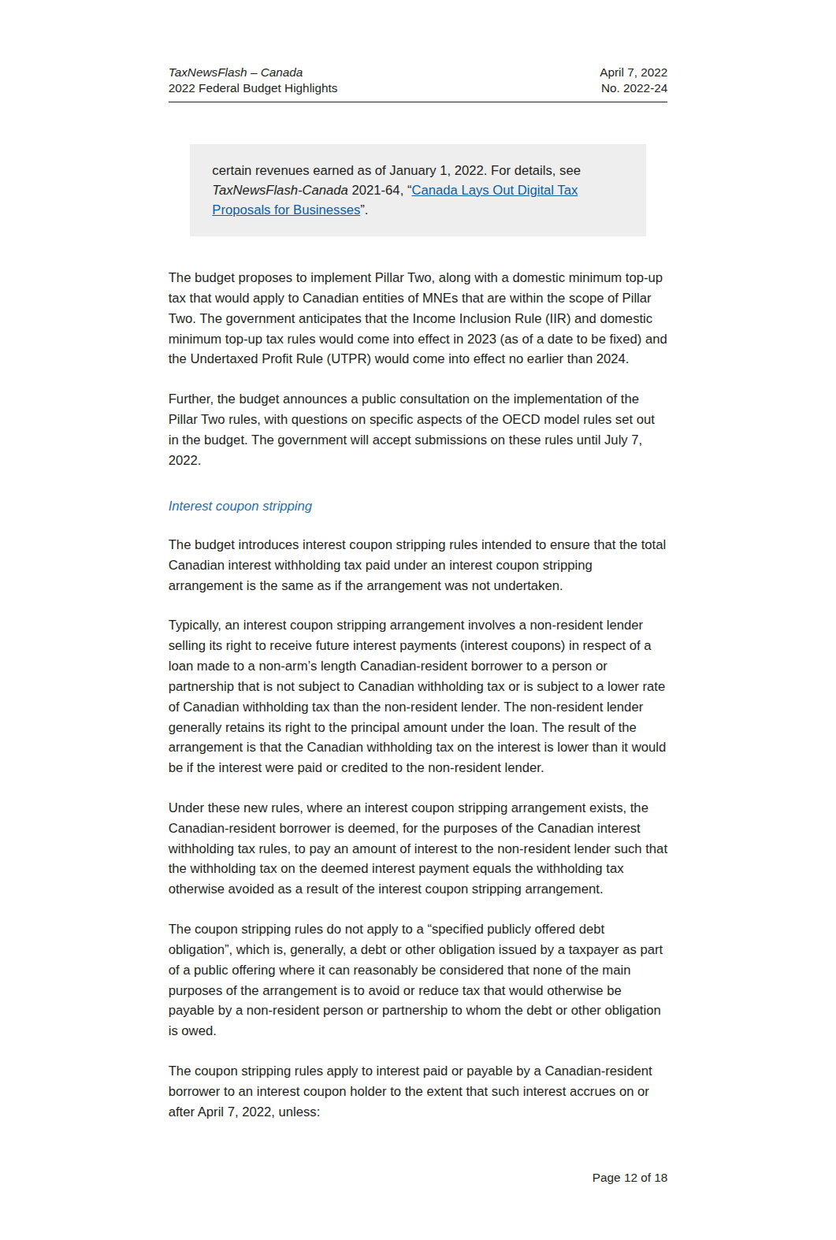TaxNewsFlash – Canada
2022 Federal Budget Highlights
April 7, 2022
No. 2022-24
certain revenues earned as of January 1, 2022. For details, see TaxNewsFlash-Canada 2021-64, “Canada Lays Out Digital Tax Proposals for Businesses”.
The budget proposes to implement Pillar Two, along with a domestic minimum top-up tax that would apply to Canadian entities of MNEs that are within the scope of Pillar Two. The government anticipates that the Income Inclusion Rule (IIR) and domestic minimum top-up tax rules would come into effect in 2023 (as of a date to be fixed) and the Undertaxed Profit Rule (UTPR) would come into effect no earlier than 2024.
Further, the budget announces a public consultation on the implementation of the Pillar Two rules, with questions on specific aspects of the OECD model rules set out in the budget. The government will accept submissions on these rules until July 7, 2022.
Interest coupon stripping
The budget introduces interest coupon stripping rules intended to ensure that the total Canadian interest withholding tax paid under an interest coupon stripping arrangement is the same as if the arrangement was not undertaken.
Typically, an interest coupon stripping arrangement involves a non-resident lender selling its right to receive future interest payments (interest coupons) in respect of a loan made to a non-arm’s length Canadian-resident borrower to a person or partnership that is not subject to Canadian withholding tax or is subject to a lower rate of Canadian withholding tax than the non-resident lender. The non-resident lender generally retains its right to the principal amount under the loan. The result of the arrangement is that the Canadian withholding tax on the interest is lower than it would be if the interest were paid or credited to the non-resident lender.
Under these new rules, where an interest coupon stripping arrangement exists, the Canadian-resident borrower is deemed, for the purposes of the Canadian interest withholding tax rules, to pay an amount of interest to the non-resident lender such that the withholding tax on the deemed interest payment equals the withholding tax otherwise avoided as a result of the interest coupon stripping arrangement.
The coupon stripping rules do not apply to a “specified publicly offered debt obligation”, which is, generally, a debt or other obligation issued by a taxpayer as part of a public offering where it can reasonably be considered that none of the main purposes of the arrangement is to avoid or reduce tax that would otherwise be payable by a non-resident person or partnership to whom the debt or other obligation is owed.
The coupon stripping rules apply to interest paid or payable by a Canadian-resident borrower to an interest coupon holder to the extent that such interest accrues on or after April 7, 2022, unless:
Page 12 of 18